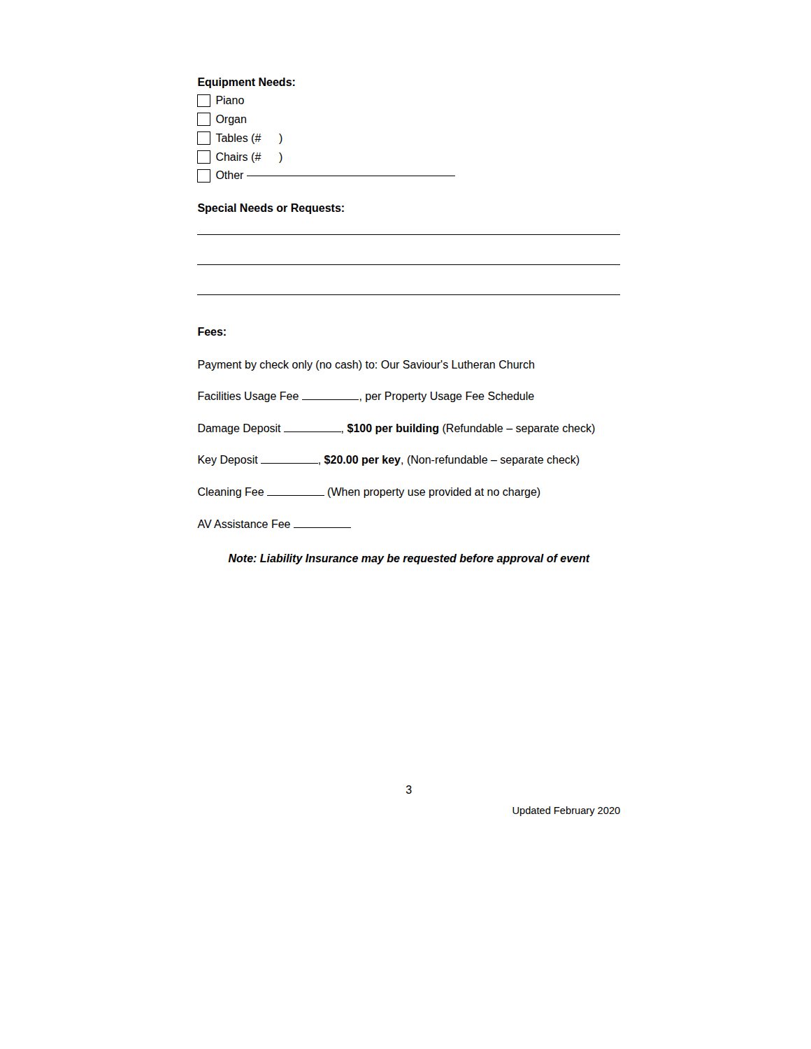Equipment Needs:
Piano
Organ
Tables (# )
Chairs (# )
Other
Special Needs or Requests:
Fees:
Payment by check only (no cash) to: Our Saviour's Lutheran Church
Facilities Usage Fee , per Property Usage Fee Schedule
Damage Deposit , $100 per building (Refundable – separate check)
Key Deposit , $20.00 per key, (Non-refundable – separate check)
Cleaning Fee (When property use provided at no charge)
AV Assistance Fee
Note: Liability Insurance may be requested before approval of event
3
Updated February 2020